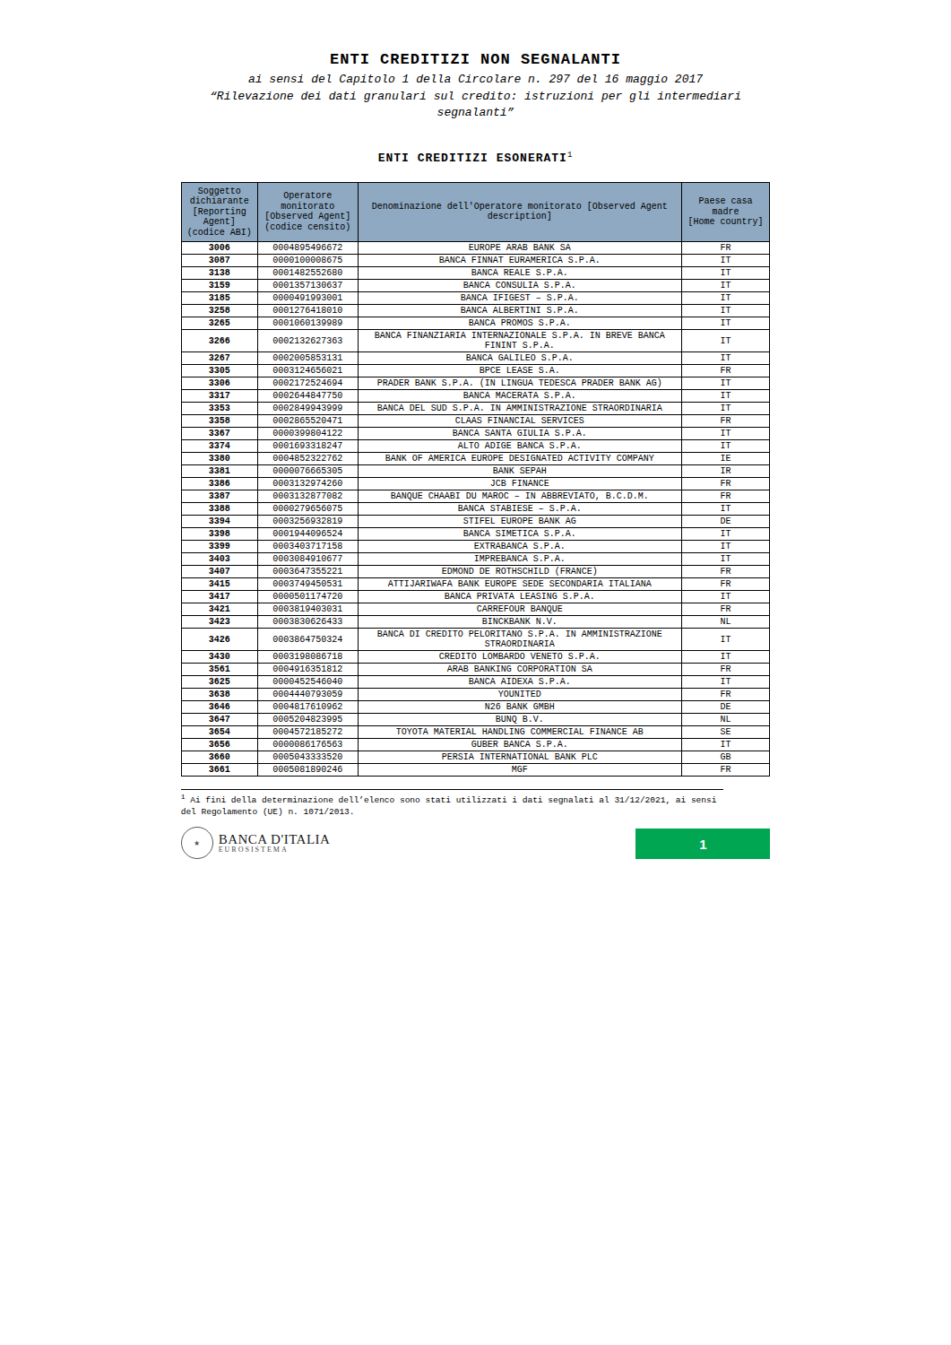ENTI CREDITIZI NON SEGNALANTI
ai sensi del Capitolo 1 della Circolare n. 297 del 16 maggio 2017
“Rilevazione dei dati granulari sul credito: istruzioni per gli intermediari segnalanti”
ENTI CREDITIZI ESONERATI1
| Soggetto dichiarante [Reporting Agent] (codice ABI) | Operatore monitorato [Observed Agent] (codice censito) | Denominazione dell'Operatore monitorato [Observed Agent description] | Paese casa madre [Home country] |
| --- | --- | --- | --- |
| 3006 | 0004895496672 | EUROPE ARAB BANK SA | FR |
| 3087 | 0000100008675 | BANCA FINNAT EURAMERICA S.P.A. | IT |
| 3138 | 0001482552680 | BANCA REALE S.P.A. | IT |
| 3159 | 0001357130637 | BANCA CONSULIA S.P.A. | IT |
| 3185 | 0000491993001 | BANCA IFIGEST – S.P.A. | IT |
| 3258 | 0001276418010 | BANCA ALBERTINI S.P.A. | IT |
| 3265 | 0001060139989 | BANCA PROMOS S.P.A. | IT |
| 3266 | 0002132627363 | BANCA FINANZIARIA INTERNAZIONALE S.P.A. IN BREVE BANCA FININT S.P.A. | IT |
| 3267 | 0002005853131 | BANCA GALILEO S.P.A. | IT |
| 3305 | 0003124656021 | BPCE LEASE S.A. | FR |
| 3306 | 0002172524694 | PRADER BANK S.P.A. (IN LINGUA TEDESCA PRADER BANK AG) | IT |
| 3317 | 0002644847750 | BANCA MACERATA S.P.A. | IT |
| 3353 | 0002849943999 | BANCA DEL SUD S.P.A. IN AMMINISTRAZIONE STRAORDINARIA | IT |
| 3358 | 0002865520471 | CLAAS FINANCIAL SERVICES | FR |
| 3367 | 0000399804122 | BANCA SANTA GIULIA S.P.A. | IT |
| 3374 | 0001693318247 | ALTO ADIGE BANCA S.P.A. | IT |
| 3380 | 0004852322762 | BANK OF AMERICA EUROPE DESIGNATED ACTIVITY COMPANY | IE |
| 3381 | 0000076665305 | BANK SEPAH | IR |
| 3386 | 0003132974260 | JCB FINANCE | FR |
| 3387 | 0003132877082 | BANQUE CHAABI DU MAROC – IN ABBREVIATO, B.C.D.M. | FR |
| 3388 | 0000279656075 | BANCA STABIESE – S.P.A. | IT |
| 3394 | 0003256932819 | STIFEL EUROPE BANK AG | DE |
| 3398 | 0001944096524 | BANCA SIMETICA S.P.A. | IT |
| 3399 | 0003403717158 | EXTRABANCA S.P.A. | IT |
| 3403 | 0003084910677 | IMPREBANCA S.P.A. | IT |
| 3407 | 0003647355221 | EDMOND DE ROTHSCHILD (FRANCE) | FR |
| 3415 | 0003749450531 | ATTIJARIWAFA BANK EUROPE SEDE SECONDARIA ITALIANA | FR |
| 3417 | 0000501174720 | BANCA PRIVATA LEASING S.P.A. | IT |
| 3421 | 0003819403031 | CARREFOUR BANQUE | FR |
| 3423 | 0003830626433 | BINCKBANK N.V. | NL |
| 3426 | 0003864750324 | BANCA DI CREDITO PELORITANO S.P.A. IN AMMINISTRAZIONE STRAORDINARIA | IT |
| 3430 | 0003198086718 | CREDITO LOMBARDO VENETO S.P.A. | IT |
| 3561 | 0004916351812 | ARAB BANKING CORPORATION SA | FR |
| 3625 | 0000452546040 | BANCA AIDEXA S.P.A. | IT |
| 3638 | 0004440793059 | YOUNITED | FR |
| 3646 | 0004817610962 | N26 BANK GMBH | DE |
| 3647 | 0005204823995 | BUNQ B.V. | NL |
| 3654 | 0004572185272 | TOYOTA MATERIAL HANDLING COMMERCIAL FINANCE AB | SE |
| 3656 | 0000086176563 | GUBER BANCA S.P.A. | IT |
| 3660 | 0005043333520 | PERSIA INTERNATIONAL BANK PLC | GB |
| 3661 | 0005081890246 | MGF | FR |
1 Ai fini della determinazione dell’elenco sono stati utilizzati i dati segnalati al 31/12/2021, ai sensi del Regolamento (UE) n. 1071/2013.
★
BANCA D'ITALIA
EUROSISTEMA
1